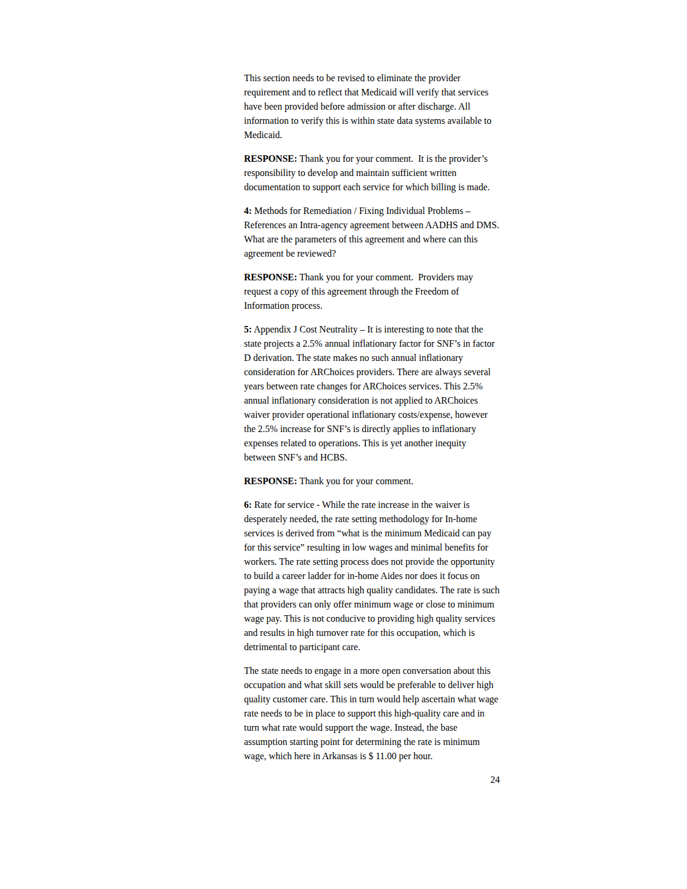This section needs to be revised to eliminate the provider requirement and to reflect that Medicaid will verify that services have been provided before admission or after discharge. All information to verify this is within state data systems available to Medicaid.
RESPONSE: Thank you for your comment. It is the provider’s responsibility to develop and maintain sufficient written documentation to support each service for which billing is made.
4: Methods for Remediation / Fixing Individual Problems – References an Intra-agency agreement between AADHS and DMS. What are the parameters of this agreement and where can this agreement be reviewed?
RESPONSE: Thank you for your comment. Providers may request a copy of this agreement through the Freedom of Information process.
5: Appendix J Cost Neutrality – It is interesting to note that the state projects a 2.5% annual inflationary factor for SNF’s in factor D derivation. The state makes no such annual inflationary consideration for ARChoices providers. There are always several years between rate changes for ARChoices services. This 2.5% annual inflationary consideration is not applied to ARChoices waiver provider operational inflationary costs/expense, however the 2.5% increase for SNF’s is directly applies to inflationary expenses related to operations. This is yet another inequity between SNF’s and HCBS.
RESPONSE: Thank you for your comment.
6: Rate for service - While the rate increase in the waiver is desperately needed, the rate setting methodology for In-home services is derived from “what is the minimum Medicaid can pay for this service” resulting in low wages and minimal benefits for workers. The rate setting process does not provide the opportunity to build a career ladder for in-home Aides nor does it focus on paying a wage that attracts high quality candidates. The rate is such that providers can only offer minimum wage or close to minimum wage pay. This is not conducive to providing high quality services and results in high turnover rate for this occupation, which is detrimental to participant care.
The state needs to engage in a more open conversation about this occupation and what skill sets would be preferable to deliver high quality customer care. This in turn would help ascertain what wage rate needs to be in place to support this high-quality care and in turn what rate would support the wage. Instead, the base assumption starting point for determining the rate is minimum wage, which here in Arkansas is $ 11.00 per hour.
24